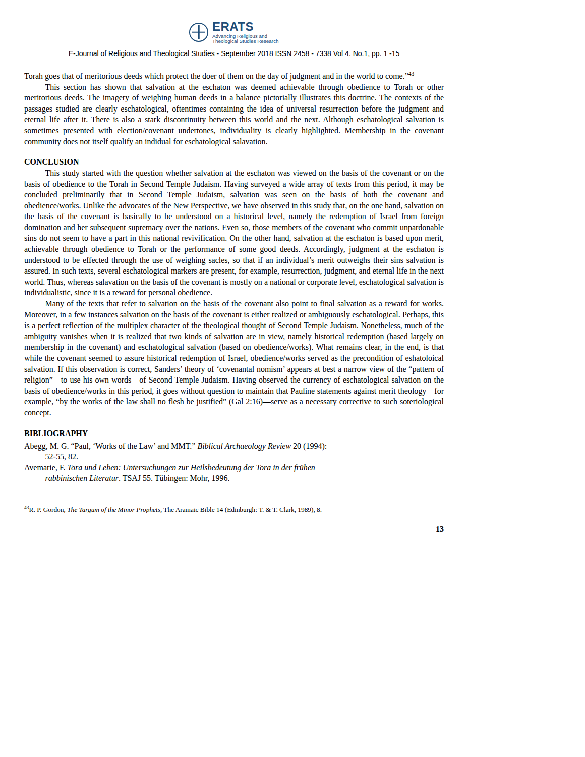ERATS Advancing Religious and
Theological Studies Research
E-Journal of Religious and Theological Studies - September 2018 ISSN 2458 - 7338 Vol 4. No.1, pp. 1 -15
Torah goes that of meritorious deeds which protect the doer of them on the day of judgment and in the world to come.”43
This section has shown that salvation at the eschaton was deemed achievable through obedience to Torah or other meritorious deeds. The imagery of weighing human deeds in a balance pictorially illustrates this doctrine. The contexts of the passages studied are clearly eschatological, oftentimes containing the idea of universal resurrection before the judgment and eternal life after it. There is also a stark discontinuity between this world and the next. Although eschatological salvation is sometimes presented with election/covenant undertones, individuality is clearly highlighted. Membership in the covenant community does not itself qualify an indidual for eschatological salavation.
Conclusion
This study started with the question whether salvation at the eschaton was viewed on the basis of the covenant or on the basis of obedience to the Torah in Second Temple Judaism. Having surveyed a wide array of texts from this period, it may be concluded preliminarily that in Second Temple Judaism, salvation was seen on the basis of both the covenant and obedience/works. Unlike the advocates of the New Perspective, we have observed in this study that, on the one hand, salvation on the basis of the covenant is basically to be understood on a historical level, namely the redemption of Israel from foreign domination and her subsequent supremacy over the nations. Even so, those members of the covenant who commit unpardonable sins do not seem to have a part in this national revivification. On the other hand, salvation at the eschaton is based upon merit, achievable through obedience to Torah or the performance of some good deeds. Accordingly, judgment at the eschaton is understood to be effected through the use of weighing sacles, so that if an individual’s merit outweighs their sins salvation is assured. In such texts, several eschatological markers are present, for example, resurrection, judgment, and eternal life in the next world. Thus, whereas salavation on the basis of the covenant is mostly on a national or corporate level, eschatological salvation is individualistic, since it is a reward for personal obedience.
Many of the texts that refer to salvation on the basis of the covenant also point to final salvation as a reward for works. Moreover, in a few instances salvation on the basis of the covenant is either realized or ambiguously eschatological. Perhaps, this is a perfect reflection of the multiplex character of the theological thought of Second Temple Judaism. Nonetheless, much of the ambiguity vanishes when it is realized that two kinds of salvation are in view, namely historical redemption (based largely on membership in the covenant) and eschatological salvation (based on obedience/works). What remains clear, in the end, is that while the covenant seemed to assure historical redemption of Israel, obedience/works served as the precondition of eshatoloical salvation. If this observation is correct, Sanders’ theory of ‘covenantal nomism’ appears at best a narrow view of the “pattern of religion”—to use his own words—of Second Temple Judaism. Having observed the currency of eschatological salvation on the basis of obedience/works in this period, it goes without question to maintain that Pauline statements against merit theology—for example, “by the works of the law shall no flesh be justified” (Gal 2:16)—serve as a necessary corrective to such soteriological concept.
Bibliography
Abegg, M. G. “Paul, ‘Works of the Law’ and MMT.” Biblical Archaeology Review 20 (1994):
52-55, 82.
Avemarie, F. Tora und Leben: Untersuchungen zur Heilsbedeutung der Tora in der frühen
rabbinischen Literatur. TSAJ 55. Tübingen: Mohr, 1996.
43R. P. Gordon, The Targum of the Minor Prophets, The Aramaic Bible 14 (Edinburgh: T. & T. Clark, 1989), 8.
13